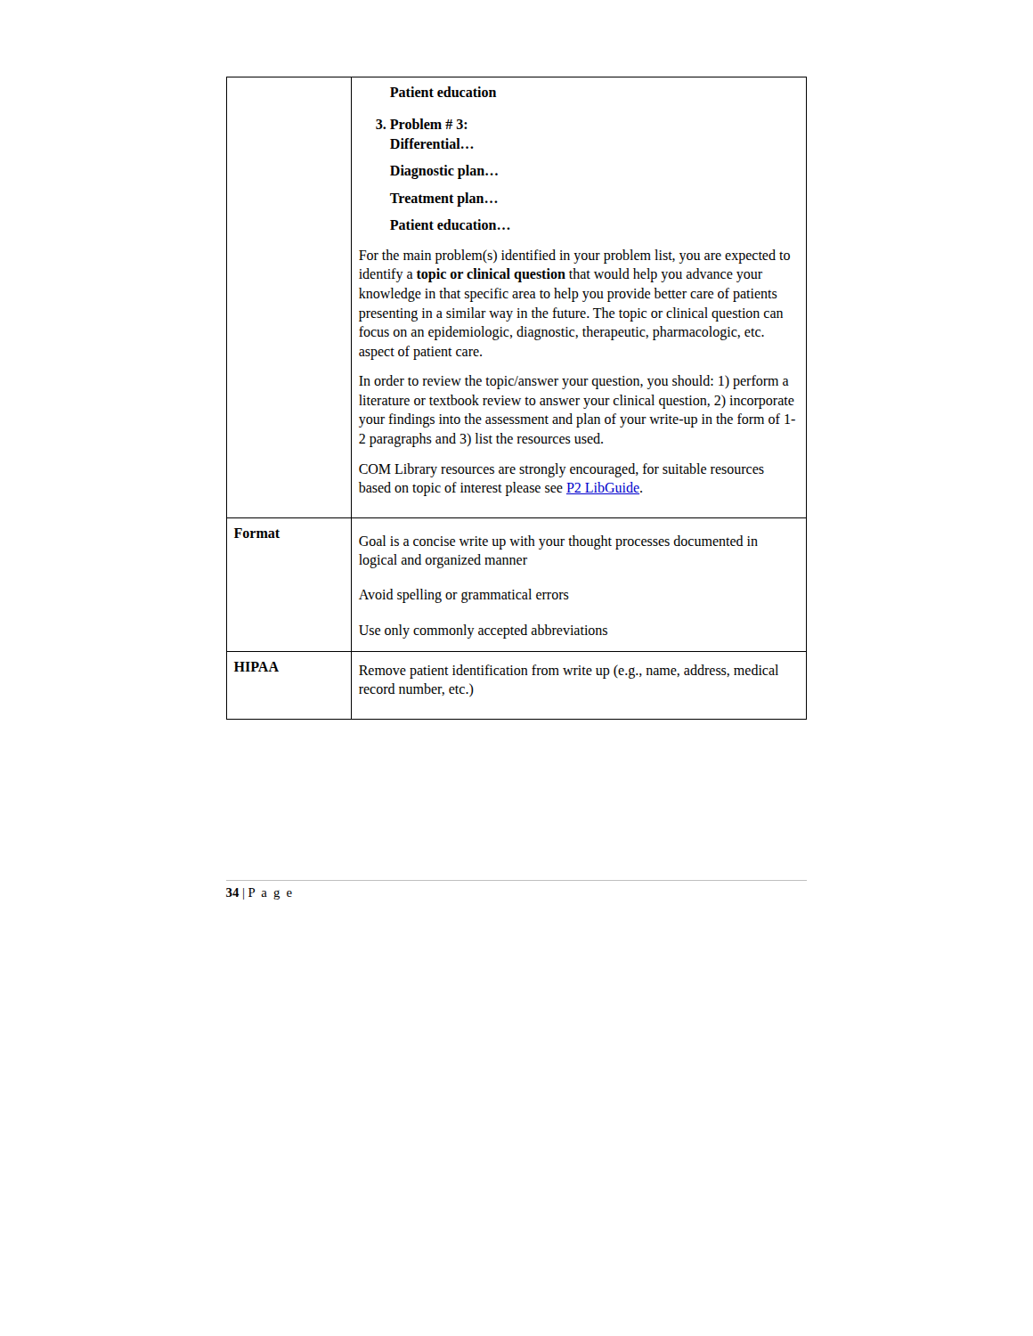| | Patient education Problem # 3: Differential… Diagnostic plan… Treatment plan… Patient education… For the main problem(s) identified in your problem list, you are expected to identify a topic or clinical question that would help you advance your knowledge in that specific area to help you provide better care of patients presenting in a similar way in the future. The topic or clinical question can focus on an epidemiologic, diagnostic, therapeutic, pharmacologic, etc. aspect of patient care. In order to review the topic/answer your question, you should: 1) perform a literature or textbook review to answer your clinical question, 2) incorporate your findings into the assessment and plan of your write-up in the form of 1-2 paragraphs and 3) list the resources used. COM Library resources are strongly encouraged, for suitable resources based on topic of interest please see P2 LibGuide . |
| Format | Goal is a concise write up with your thought processes documented in logical and organized manner Avoid spelling or grammatical errors Use only commonly accepted abbreviations |
| HIPAA | Remove patient identification from write up (e.g., name, address, medical record number, etc.) |
34 | P a g e